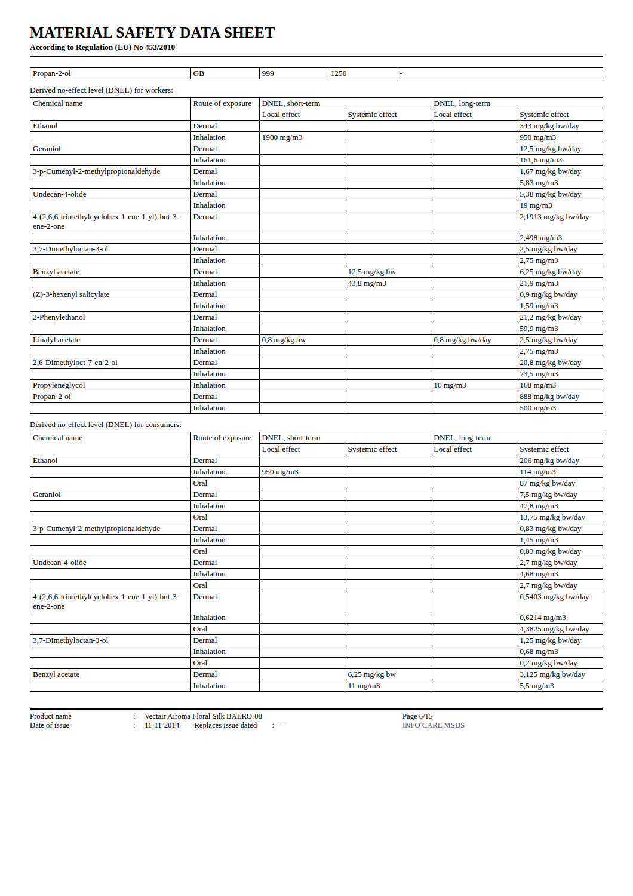MATERIAL SAFETY DATA SHEET
According to Regulation (EU) No 453/2010
| Propan-2-ol | GB | 999 | 1250 | - |
Derived no-effect level (DNEL) for workers:
| Chemical name | Route of exposure | DNEL, short-term | DNEL, long-term |
| --- | --- | --- | --- |
| Local effect | Systemic effect | Local effect | Systemic effect |
| Ethanol | Dermal | | | | 343 mg/kg bw/day |
| | Inhalation | 1900 mg/m3 | | | 950 mg/m3 |
| Geraniol | Dermal | | | | 12,5 mg/kg bw/day |
| | Inhalation | | | | 161,6 mg/m3 |
| 3-p-Cumenyl-2-methylpropionaldehyde | Dermal | | | | 1,67 mg/kg bw/day |
| | Inhalation | | | | 5,83 mg/m3 |
| Undecan-4-olide | Dermal | | | | 5,38 mg/kg bw/day |
| | Inhalation | | | | 19 mg/m3 |
| 4-(2,6,6-trimethylcyclohex-1-ene-1-yl)-but-3-ene-2-one | Dermal | | | | 2,1913 mg/kg bw/day |
| | Inhalation | | | | 2,498 mg/m3 |
| 3,7-Dimethyloctan-3-ol | Dermal | | | | 2,5 mg/kg bw/day |
| | Inhalation | | | | 2,75 mg/m3 |
| Benzyl acetate | Dermal | | 12,5 mg/kg bw | | 6,25 mg/kg bw/day |
| | Inhalation | | 43,8 mg/m3 | | 21,9 mg/m3 |
| (Z)-3-hexenyl salicylate | Dermal | | | | 0,9 mg/kg bw/day |
| | Inhalation | | | | 1,59 mg/m3 |
| 2-Phenylethanol | Dermal | | | | 21,2 mg/kg bw/day |
| | Inhalation | | | | 59,9 mg/m3 |
| Linalyl acetate | Dermal | 0,8 mg/kg bw | | 0,8 mg/kg bw/day | 2,5 mg/kg bw/day |
| | Inhalation | | | | 2,75 mg/m3 |
| 2,6-Dimethyloct-7-en-2-ol | Dermal | | | | 20,8 mg/kg bw/day |
| | Inhalation | | | | 73,5 mg/m3 |
| Propyleneglycol | Inhalation | | | 10 mg/m3 | 168 mg/m3 |
| Propan-2-ol | Dermal | | | | 888 mg/kg bw/day |
| | Inhalation | | | | 500 mg/m3 |
Derived no-effect level (DNEL) for consumers:
| Chemical name | Route of exposure | DNEL, short-term | DNEL, long-term |
| --- | --- | --- | --- |
| Local effect | Systemic effect | Local effect | Systemic effect |
| Ethanol | Dermal | | | | 206 mg/kg bw/day |
| | Inhalation | 950 mg/m3 | | | 114 mg/m3 |
| | Oral | | | | 87 mg/kg bw/day |
| Geraniol | Dermal | | | | 7,5 mg/kg bw/day |
| | Inhalation | | | | 47,8 mg/m3 |
| | Oral | | | | 13,75 mg/kg bw/day |
| 3-p-Cumenyl-2-methylpropionaldehyde | Dermal | | | | 0,83 mg/kg bw/day |
| | Inhalation | | | | 1,45 mg/m3 |
| | Oral | | | | 0,83 mg/kg bw/day |
| Undecan-4-olide | Dermal | | | | 2,7 mg/kg bw/day |
| | Inhalation | | | | 4,68 mg/m3 |
| | Oral | | | | 2,7 mg/kg bw/day |
| 4-(2,6,6-trimethylcyclohex-1-ene-1-yl)-but-3-ene-2-one | Dermal | | | | 0,5403 mg/kg bw/day |
| | Inhalation | | | | 0,6214 mg/m3 |
| | Oral | | | | 4,3825 mg/kg bw/day |
| 3,7-Dimethyloctan-3-ol | Dermal | | | | 1,25 mg/kg bw/day |
| | Inhalation | | | | 0,68 mg/m3 |
| | Oral | | | | 0,2 mg/kg bw/day |
| Benzyl acetate | Dermal | | 6,25 mg/kg bw | | 3,125 mg/kg bw/day |
| | Inhalation | | 11 mg/m3 | | 5,5 mg/m3 |
| Product name | : | Vectair Airoma Floral Silk BAERO-08 | Page 6/15 |
| Date of issue | : | 11-11-2014 Replaces issue dated : --- | INFO CARE MSDS |